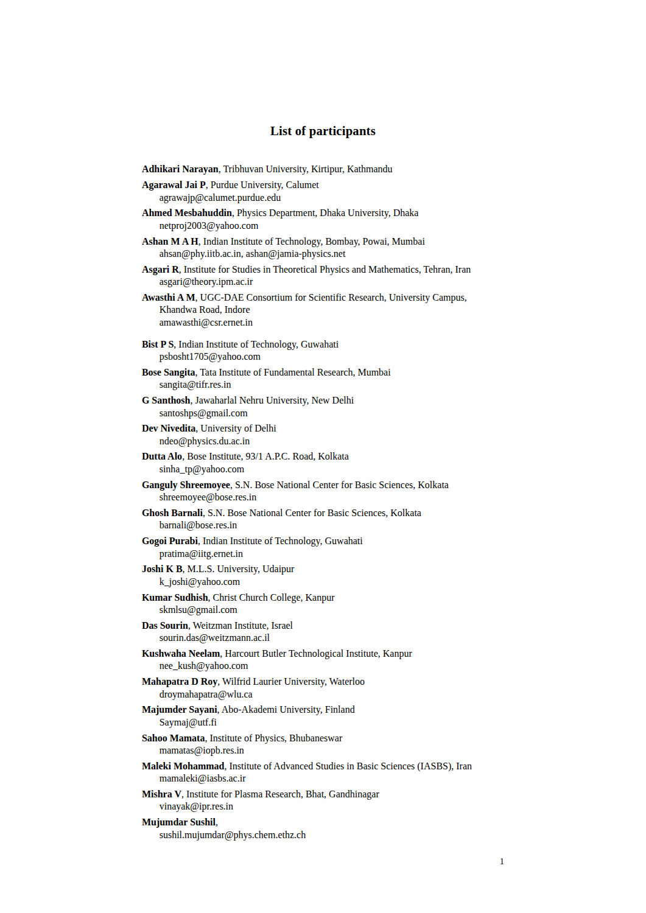List of participants
Adhikari Narayan, Tribhuvan University, Kirtipur, Kathmandu
Agarawal Jai P, Purdue University, Calumet agrawajp@calumet.purdue.edu
Ahmed Mesbahuddin, Physics Department, Dhaka University, Dhaka netproj2003@yahoo.com
Ashan M A H, Indian Institute of Technology, Bombay, Powai, Mumbai ahsan@phy.iitb.ac.in, ashan@jamia-physics.net
Asgari R, Institute for Studies in Theoretical Physics and Mathematics, Tehran, Iran asgari@theory.ipm.ac.ir
Awasthi A M, UGC-DAE Consortium for Scientific Research, University Campus, Khandwa Road, Indore amawasthi@csr.ernet.in
Bist P S, Indian Institute of Technology, Guwahati psbosht1705@yahoo.com
Bose Sangita, Tata Institute of Fundamental Research, Mumbai sangita@tifr.res.in
G Santhosh, Jawaharlal Nehru University, New Delhi santoshps@gmail.com
Dev Nivedita, University of Delhi ndeo@physics.du.ac.in
Dutta Alo, Bose Institute, 93/1 A.P.C. Road, Kolkata sinha_tp@yahoo.com
Ganguly Shreemoyee, S.N. Bose National Center for Basic Sciences, Kolkata shreemoyee@bose.res.in
Ghosh Barnali, S.N. Bose National Center for Basic Sciences, Kolkata barnali@bose.res.in
Gogoi Purabi, Indian Institute of Technology, Guwahati pratima@iitg.ernet.in
Joshi K B, M.L.S. University, Udaipur k_joshi@yahoo.com
Kumar Sudhish, Christ Church College, Kanpur skmlsu@gmail.com
Das Sourin, Weitzman Institute, Israel sourin.das@weitzmann.ac.il
Kushwaha Neelam, Harcourt Butler Technological Institute, Kanpur nee_kush@yahoo.com
Mahapatra D Roy, Wilfrid Laurier University, Waterloo droymahapatra@wlu.ca
Majumder Sayani, Abo-Akademi University, Finland Saymaj@utf.fi
Sahoo Mamata, Institute of Physics, Bhubaneswar mamatas@iopb.res.in
Maleki Mohammad, Institute of Advanced Studies in Basic Sciences (IASBS), Iran mamaleki@iasbs.ac.ir
Mishra V, Institute for Plasma Research, Bhat, Gandhinagar vinayak@ipr.res.in
Mujumdar Sushil, sushil.mujumdar@phys.chem.ethz.ch
1